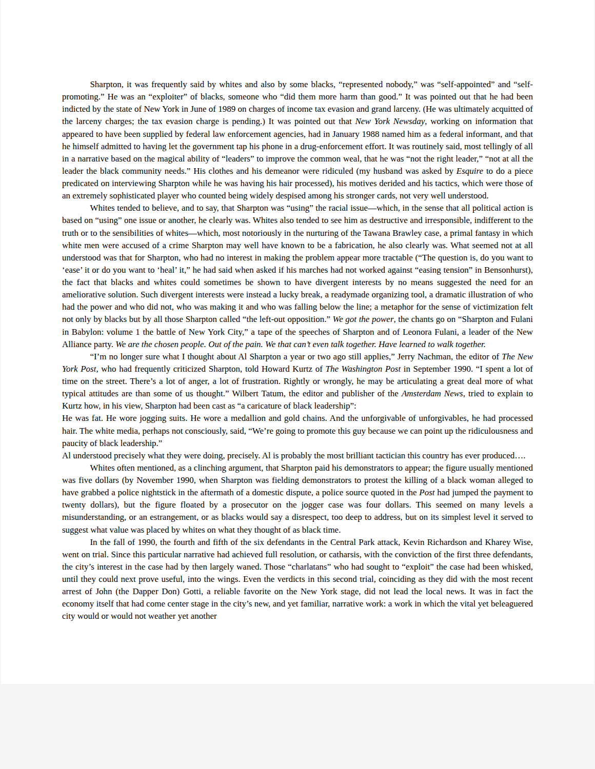Sharpton, it was frequently said by whites and also by some blacks, “represented nobody,” was “self-appointed” and “self-promoting.” He was an “exploiter” of blacks, someone who “did them more harm than good.” It was pointed out that he had been indicted by the state of New York in June of 1989 on charges of income tax evasion and grand larceny. (He was ultimately acquitted of the larceny charges; the tax evasion charge is pending.) It was pointed out that New York Newsday, working on information that appeared to have been supplied by federal law enforcement agencies, had in January 1988 named him as a federal informant, and that he himself admitted to having let the government tap his phone in a drug-enforcement effort. It was routinely said, most tellingly of all in a narrative based on the magical ability of “leaders” to improve the common weal, that he was “not the right leader,” “not at all the leader the black community needs.” His clothes and his demeanor were ridiculed (my husband was asked by Esquire to do a piece predicated on interviewing Sharpton while he was having his hair processed), his motives derided and his tactics, which were those of an extremely sophisticated player who counted being widely despised among his stronger cards, not very well understood.
Whites tended to believe, and to say, that Sharpton was “using” the racial issue—which, in the sense that all political action is based on “using” one issue or another, he clearly was. Whites also tended to see him as destructive and irresponsible, indifferent to the truth or to the sensibilities of whites—which, most notoriously in the nurturing of the Tawana Brawley case, a primal fantasy in which white men were accused of a crime Sharpton may well have known to be a fabrication, he also clearly was. What seemed not at all understood was that for Sharpton, who had no interest in making the problem appear more tractable (“The question is, do you want to ‘ease’ it or do you want to ‘heal’ it,” he had said when asked if his marches had not worked against “easing tension” in Bensonhurst), the fact that blacks and whites could sometimes be shown to have divergent interests by no means suggested the need for an ameliorative solution. Such divergent interests were instead a lucky break, a readymade organizing tool, a dramatic illustration of who had the power and who did not, who was making it and who was falling below the line; a metaphor for the sense of victimization felt not only by blacks but by all those Sharpton called “the left-out opposition.” We got the power, the chants go on “Sharpton and Fulani in Babylon: volume 1 the battle of New York City,” a tape of the speeches of Sharpton and of Leonora Fulani, a leader of the New Alliance party. We are the chosen people. Out of the pain. We that can’t even talk together. Have learned to walk together.
“I’m no longer sure what I thought about Al Sharpton a year or two ago still applies,” Jerry Nachman, the editor of The New York Post, who had frequently criticized Sharpton, told Howard Kurtz of The Washington Post in September 1990. “I spent a lot of time on the street. There’s a lot of anger, a lot of frustration. Rightly or wrongly, he may be articulating a great deal more of what typical attitudes are than some of us thought.” Wilbert Tatum, the editor and publisher of the Amsterdam News, tried to explain to Kurtz how, in his view, Sharpton had been cast as “a caricature of black leadership”:
He was fat. He wore jogging suits. He wore a medallion and gold chains. And the unforgivable of unforgivables, he had processed hair. The white media, perhaps not consciously, said, “We’re going to promote this guy because we can point up the ridiculousness and paucity of black leadership.”
Al understood precisely what they were doing, precisely. Al is probably the most brilliant tactician this country has ever produced….
Whites often mentioned, as a clinching argument, that Sharpton paid his demonstrators to appear; the figure usually mentioned was five dollars (by November 1990, when Sharpton was fielding demonstrators to protest the killing of a black woman alleged to have grabbed a police nightstick in the aftermath of a domestic dispute, a police source quoted in the Post had jumped the payment to twenty dollars), but the figure floated by a prosecutor on the jogger case was four dollars. This seemed on many levels a misunderstanding, or an estrangement, or as blacks would say a disrespect, too deep to address, but on its simplest level it served to suggest what value was placed by whites on what they thought of as black time.
In the fall of 1990, the fourth and fifth of the six defendants in the Central Park attack, Kevin Richardson and Kharey Wise, went on trial. Since this particular narrative had achieved full resolution, or catharsis, with the conviction of the first three defendants, the city’s interest in the case had by then largely waned. Those “charlatans” who had sought to “exploit” the case had been whisked, until they could next prove useful, into the wings. Even the verdicts in this second trial, coinciding as they did with the most recent arrest of John (the Dapper Don) Gotti, a reliable favorite on the New York stage, did not lead the local news. It was in fact the economy itself that had come center stage in the city’s new, and yet familiar, narrative work: a work in which the vital yet beleaguered city would or would not weather yet another